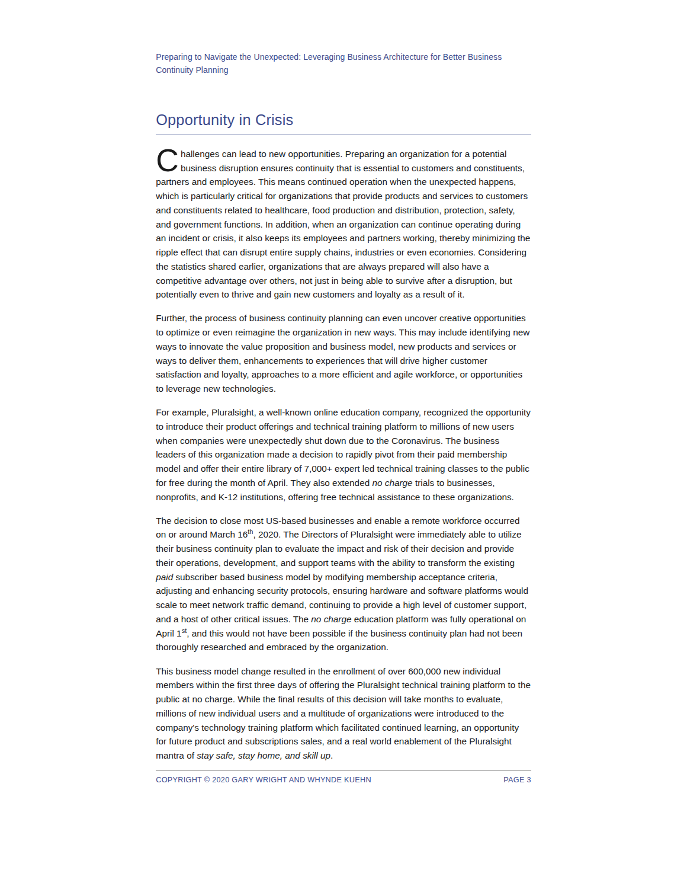Preparing to Navigate the Unexpected: Leveraging Business Architecture for Better Business Continuity Planning
Opportunity in Crisis
Challenges can lead to new opportunities. Preparing an organization for a potential business disruption ensures continuity that is essential to customers and constituents, partners and employees. This means continued operation when the unexpected happens, which is particularly critical for organizations that provide products and services to customers and constituents related to healthcare, food production and distribution, protection, safety, and government functions. In addition, when an organization can continue operating during an incident or crisis, it also keeps its employees and partners working, thereby minimizing the ripple effect that can disrupt entire supply chains, industries or even economies. Considering the statistics shared earlier, organizations that are always prepared will also have a competitive advantage over others, not just in being able to survive after a disruption, but potentially even to thrive and gain new customers and loyalty as a result of it.
Further, the process of business continuity planning can even uncover creative opportunities to optimize or even reimagine the organization in new ways. This may include identifying new ways to innovate the value proposition and business model, new products and services or ways to deliver them, enhancements to experiences that will drive higher customer satisfaction and loyalty, approaches to a more efficient and agile workforce, or opportunities to leverage new technologies.
For example, Pluralsight, a well-known online education company, recognized the opportunity to introduce their product offerings and technical training platform to millions of new users when companies were unexpectedly shut down due to the Coronavirus. The business leaders of this organization made a decision to rapidly pivot from their paid membership model and offer their entire library of 7,000+ expert led technical training classes to the public for free during the month of April. They also extended no charge trials to businesses, nonprofits, and K-12 institutions, offering free technical assistance to these organizations.
The decision to close most US-based businesses and enable a remote workforce occurred on or around March 16th, 2020. The Directors of Pluralsight were immediately able to utilize their business continuity plan to evaluate the impact and risk of their decision and provide their operations, development, and support teams with the ability to transform the existing paid subscriber based business model by modifying membership acceptance criteria, adjusting and enhancing security protocols, ensuring hardware and software platforms would scale to meet network traffic demand, continuing to provide a high level of customer support, and a host of other critical issues. The no charge education platform was fully operational on April 1st, and this would not have been possible if the business continuity plan had not been thoroughly researched and embraced by the organization.
This business model change resulted in the enrollment of over 600,000 new individual members within the first three days of offering the Pluralsight technical training platform to the public at no charge. While the final results of this decision will take months to evaluate, millions of new individual users and a multitude of organizations were introduced to the company's technology training platform which facilitated continued learning, an opportunity for future product and subscriptions sales, and a real world enablement of the Pluralsight mantra of stay safe, stay home, and skill up.
Copyright © 2020 Gary Wright and Whynde Kuehn Page 3